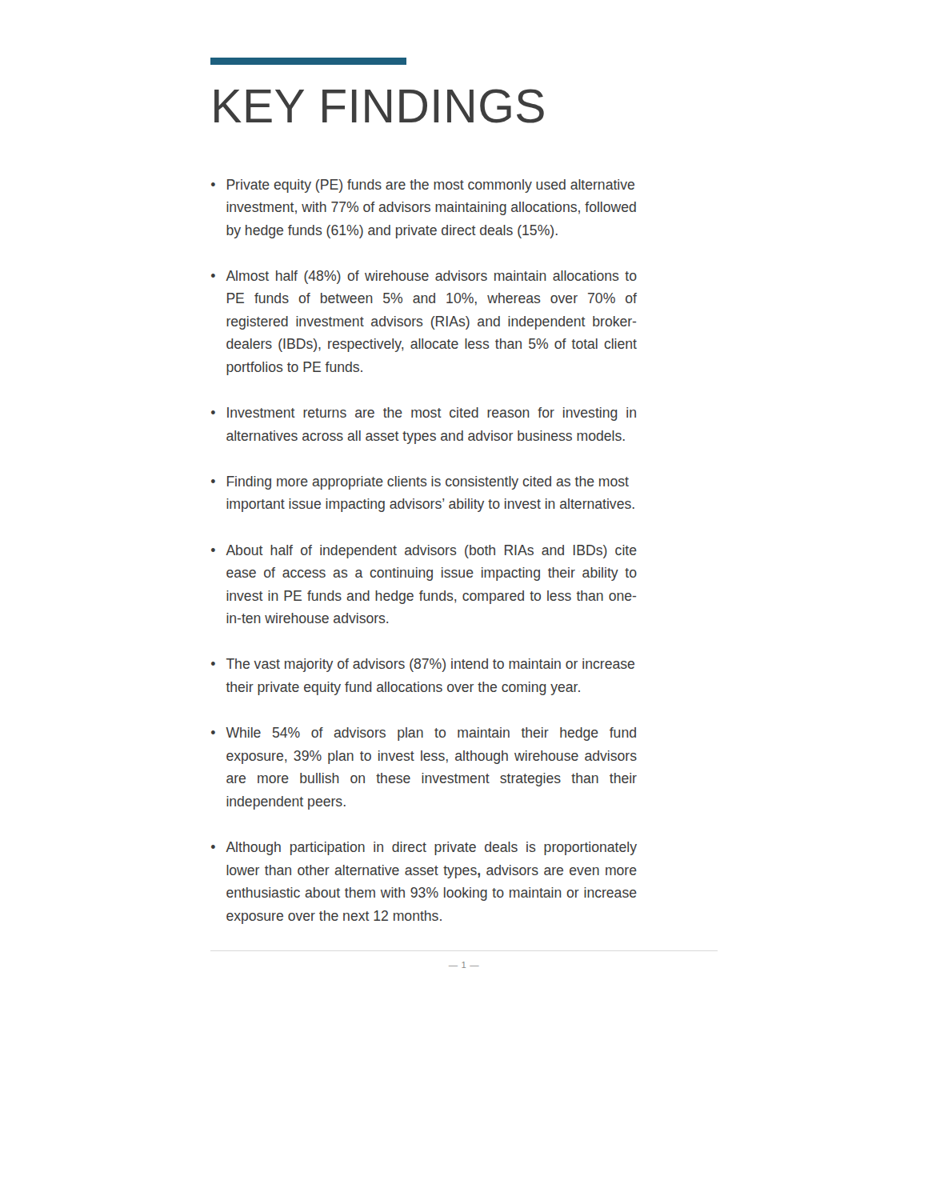KEY FINDINGS
Private equity (PE) funds are the most commonly used alternative investment, with 77% of advisors maintaining allocations, followed by hedge funds (61%) and private direct deals (15%).
Almost half (48%) of wirehouse advisors maintain allocations to PE funds of between 5% and 10%, whereas over 70% of registered investment advisors (RIAs) and independent broker-dealers (IBDs), respectively, allocate less than 5% of total client portfolios to PE funds.
Investment returns are the most cited reason for investing in alternatives across all asset types and advisor business models.
Finding more appropriate clients is consistently cited as the most important issue impacting advisors’ ability to invest in alternatives.
About half of independent advisors (both RIAs and IBDs) cite ease of access as a continuing issue impacting their ability to invest in PE funds and hedge funds, compared to less than one-in-ten wire­house advisors.
The vast majority of advisors (87%) intend to maintain or increase their private equity fund allocations over the coming year.
While 54% of advisors plan to maintain their hedge fund exposure, 39% plan to invest less, although wirehouse advisors are more bullish on these investment strategies than their independent peers.
Although participation in direct private deals is proportionately lower than other alternative asset types, advisors are even more enthusiastic about them with 93% looking to maintain or increase exposure over the next 12 months.
— 1 —